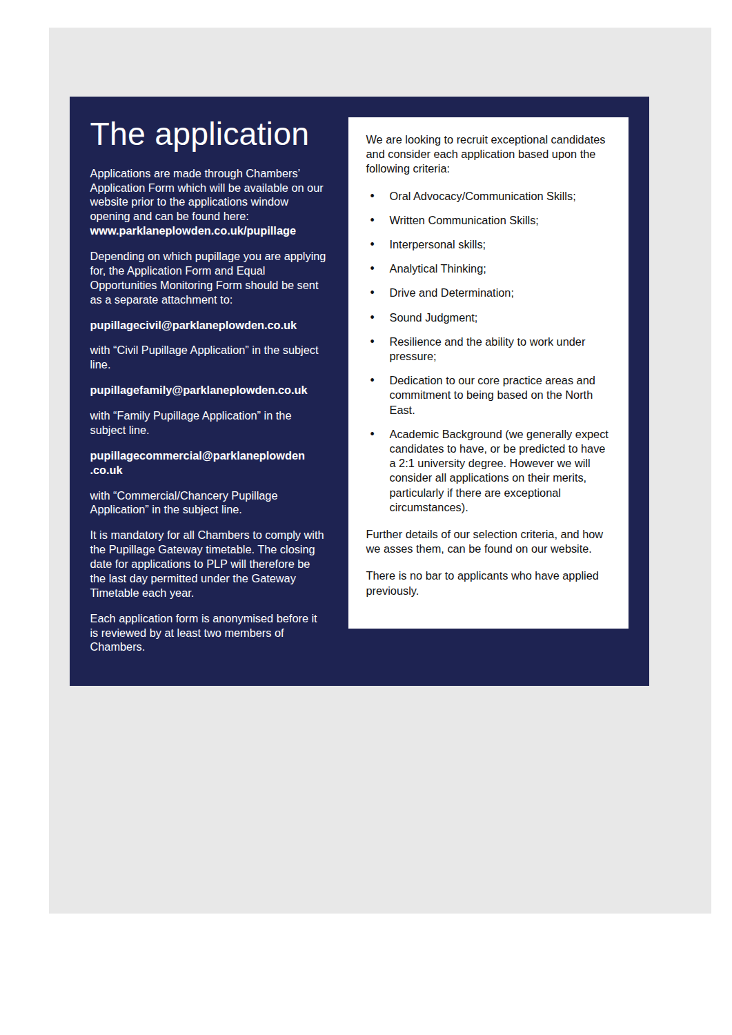The application
Applications are made through Chambers’ Application Form which will be available on our website prior to the applications window opening and can be found here: www.parklaneplowden.co.uk/pupillage
Depending on which pupillage you are applying for, the Application Form and Equal Opportunities Monitoring Form should be sent as a separate attachment to:
pupillagecivil@parklaneplowden.co.uk
with “Civil Pupillage Application” in the subject line.
pupillagefamily@parklaneplowden.co.uk
with “Family Pupillage Application” in the subject line.
pupillagecommercial@parklaneplowden
.co.uk
with “Commercial/Chancery Pupillage Application” in the subject line.
It is mandatory for all Chambers to comply with the Pupillage Gateway timetable. The closing date for applications to PLP will therefore be the last day permitted under the Gateway Timetable each year.
Each application form is anonymised before it is reviewed by at least two members of Chambers.
We are looking to recruit exceptional candidates and consider each application based upon the following criteria:
Oral Advocacy/Communication Skills;
Written Communication Skills;
Interpersonal skills;
Analytical Thinking;
Drive and Determination;
Sound Judgment;
Resilience and the ability to work under pressure;
Dedication to our core practice areas and commitment to being based on the North East.
Academic Background (we generally expect candidates to have, or be predicted to have a 2:1 university degree. However we will consider all applications on their merits, particularly if there are exceptional circumstances).
Further details of our selection criteria, and how we asses them, can be found on our website.
There is no bar to applicants who have applied previously.